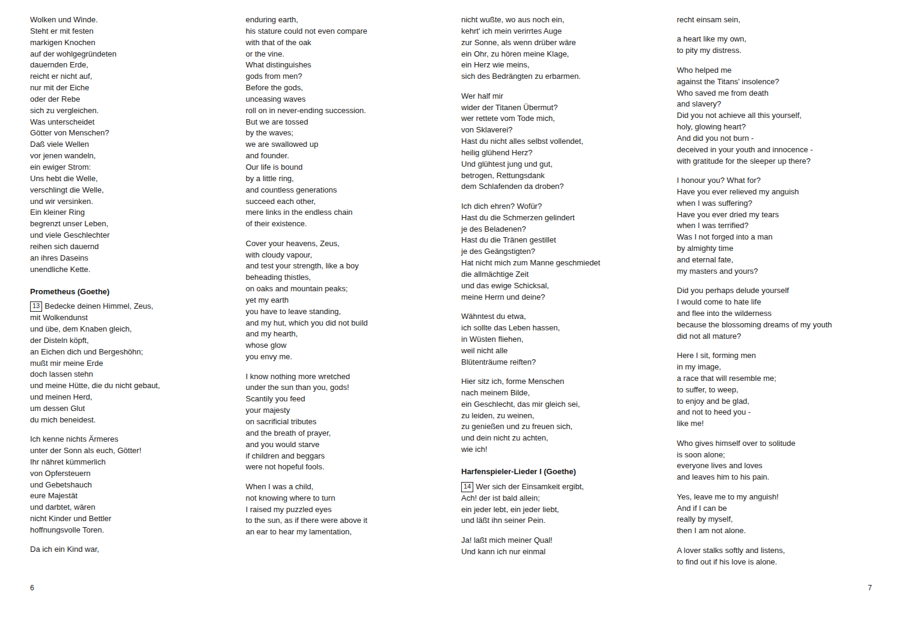Wolken und Winde.
Steht er mit festen
markigen Knochen
auf der wohlgegründeten
dauernden Erde,
reicht er nicht auf,
nur mit der Eiche
oder der Rebe
sich zu vergleichen.
Was unterscheidet
Götter von Menschen?
Daß viele Wellen
vor jenen wandeln,
ein ewiger Strom:
Uns hebt die Welle,
verschlingt die Welle,
und wir versinken.
Ein kleiner Ring
begrenzt unser Leben,
und viele Geschlechter
reihen sich dauernd
an ihres Daseins
unendliche Kette.
Prometheus (Goethe)
13 Bedecke deinen Himmel, Zeus,
mit Wolkendunst
und übe, dem Knaben gleich,
der Disteln köpft,
an Eichen dich und Bergeshöhn;
mußt mir meine Erde
doch lassen stehn
und meine Hütte, die du nicht gebaut,
und meinen Herd,
um dessen Glut
du mich beneidest.
Ich kenne nichts Ärmeres
unter der Sonn als euch, Götter!
Ihr nähret kümmerlich
von Opfersteuern
und Gebetshauch
eure Majestät
und darbtet, wären
nicht Kinder und Bettler
hoffnungsvolle Toren.
Da ich ein Kind war,
enduring earth,
his stature could not even compare
with that of the oak
or the vine.
What distinguishes
gods from men?
Before the gods,
unceasing waves
roll on in never-ending succession.
But we are tossed
by the waves;
we are swallowed up
and founder.
Our life is bound
by a little ring,
and countless generations
succeed each other,
mere links in the endless chain
of their existence.
Cover your heavens, Zeus,
with cloudy vapour,
and test your strength, like a boy
beheading thistles,
on oaks and mountain peaks;
yet my earth
you have to leave standing,
and my hut, which you did not build
and my hearth,
whose glow
you envy me.
I know nothing more wretched
under the sun than you, gods!
Scantily you feed
your majesty
on sacrificial tributes
and the breath of prayer,
and you would starve
if children and beggars
were not hopeful fools.
When I was a child,
not knowing where to turn
I raised my puzzled eyes
to the sun, as if there were above it
an ear to hear my lamentation,
nicht wußte, wo aus noch ein,
kehrt' ich mein verirrtes Auge
zur Sonne, als wenn drüber wäre
ein Ohr, zu hören meine Klage,
ein Herz wie meins,
sich des Bedrängten zu erbarmen.
Wer half mir
wider der Titanen Übermut?
wer rettete vom Tode mich,
von Sklaverei?
Hast du nicht alles selbst vollendet,
heilig glühend Herz?
Und glühtest jung und gut,
betrogen, Rettungsdank
dem Schlafenden da droben?
Ich dich ehren? Wofür?
Hast du die Schmerzen gelindert
je des Beladenen?
Hast du die Tränen gestillet
je des Geängstigten?
Hat nicht mich zum Manne geschmiedet
die allmächtige Zeit
und das ewige Schicksal,
meine Herrn und deine?
Wähntest du etwa,
ich sollte das Leben hassen,
in Wüsten fliehen,
weil nicht alle
Blütenträume reiften?
Hier sitz ich, forme Menschen
nach meinem Bilde,
ein Geschlecht, das mir gleich sei,
zu leiden, zu weinen,
zu genießen und zu freuen sich,
und dein nicht zu achten,
wie ich!
Harfenspieler-Lieder I (Goethe)
14 Wer sich der Einsamkeit ergibt,
Ach! der ist bald allein;
ein jeder lebt, ein jeder liebt,
und läßt ihn seiner Pein.
Ja! laßt mich meiner Qual!
Und kann ich nur einmal
recht einsam sein,
a heart like my own,
to pity my distress.
Who helped me
against the Titans' insolence?
Who saved me from death
and slavery?
Did you not achieve all this yourself,
holy, glowing heart?
And did you not burn -
deceived in your youth and innocence -
with gratitude for the sleeper up there?
I honour you? What for?
Have you ever relieved my anguish
when I was suffering?
Have you ever dried my tears
when I was terrified?
Was I not forged into a man
by almighty time
and eternal fate,
my masters and yours?
Did you perhaps delude yourself
I would come to hate life
and flee into the wilderness
because the blossoming dreams of my youth
did not all mature?
Here I sit, forming men
in my image,
a race that will resemble me;
to suffer, to weep,
to enjoy and be glad,
and not to heed you -
like me!
Who gives himself over to solitude
is soon alone;
everyone lives and loves
and leaves him to his pain.
Yes, leave me to my anguish!
And if I can be
really by myself,
then I am not alone.
A lover stalks softly and listens,
to find out if his love is alone.
6 7